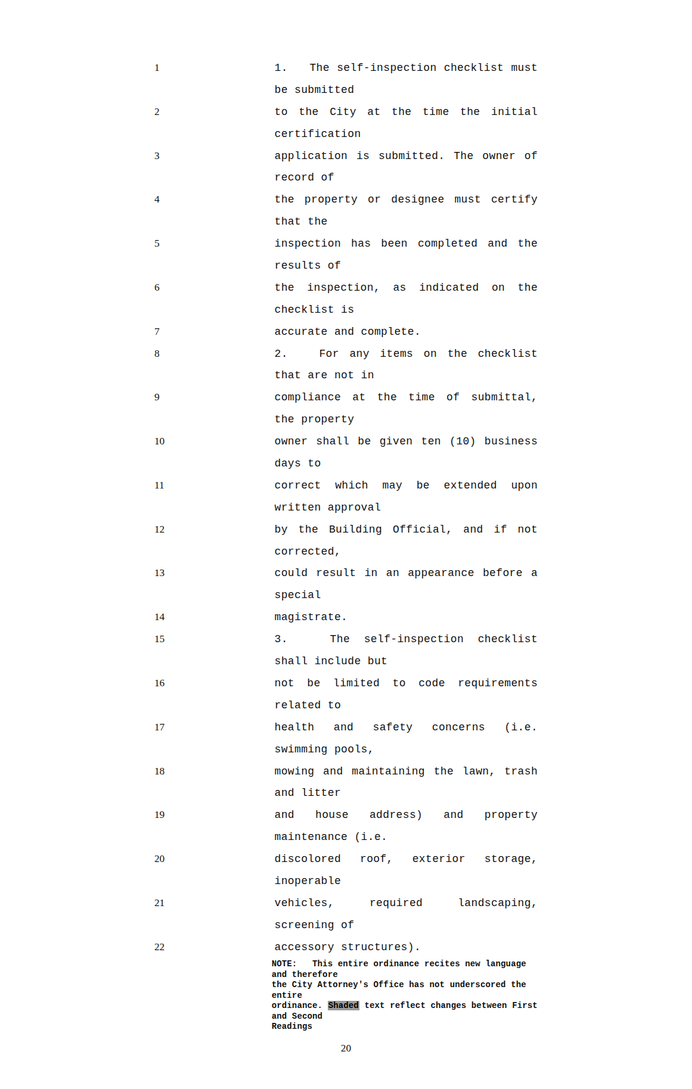| 1 | 1. The self-inspection checklist must be submitted |
| 2 | to the City at the time the initial certification |
| 3 | application is submitted. The owner of record of |
| 4 | the property or designee must certify that the |
| 5 | inspection has been completed and the results of |
| 6 | the inspection, as indicated on the checklist is |
| 7 | accurate and complete. |
| 8 | 2. For any items on the checklist that are not in |
| 9 | compliance at the time of submittal, the property |
| 10 | owner shall be given ten (10) business days to |
| 11 | correct which may be extended upon written approval |
| 12 | by the Building Official, and if not corrected, |
| 13 | could result in an appearance before a special |
| 14 | magistrate. |
| 15 | 3. The self-inspection checklist shall include but |
| 16 | not be limited to code requirements related to |
| 17 | health and safety concerns (i.e. swimming pools, |
| 18 | mowing and maintaining the lawn, trash and litter |
| 19 | and house address) and property maintenance (i.e. |
| 20 | discolored roof, exterior storage, inoperable |
| 21 | vehicles, required landscaping, screening of |
| 22 | accessory structures). |
NOTE: This entire ordinance recites new language and therefore
the City Attorney's Office has not underscored the entire
ordinance. Shaded text reflect changes between First and Second
Readings
20